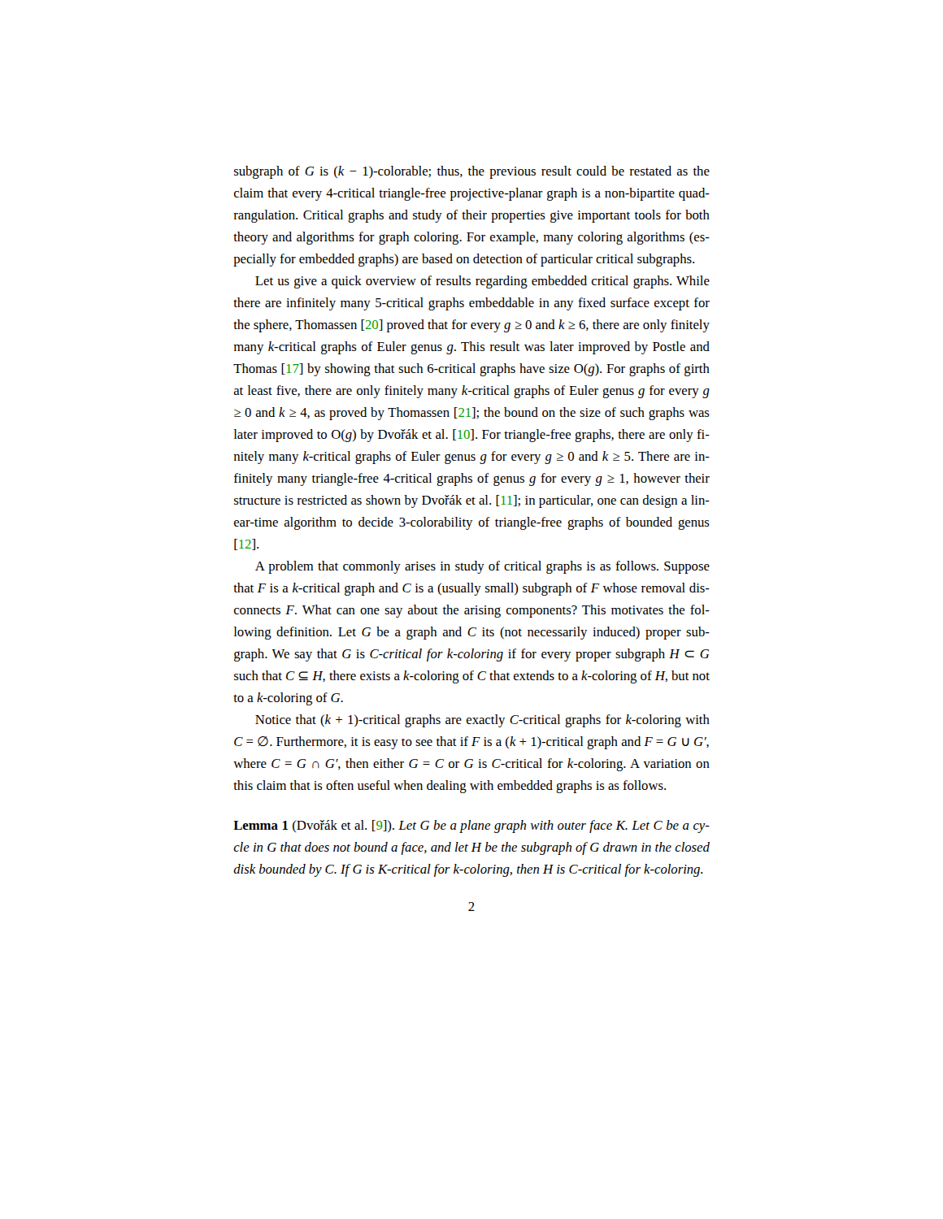subgraph of G is (k − 1)-colorable; thus, the previous result could be restated as the claim that every 4-critical triangle-free projective-planar graph is a non-bipartite quadrangulation. Critical graphs and study of their properties give important tools for both theory and algorithms for graph coloring. For example, many coloring algorithms (especially for embedded graphs) are based on detection of particular critical subgraphs.
Let us give a quick overview of results regarding embedded critical graphs. While there are infinitely many 5-critical graphs embeddable in any fixed surface except for the sphere, Thomassen [20] proved that for every g ≥ 0 and k ≥ 6, there are only finitely many k-critical graphs of Euler genus g. This result was later improved by Postle and Thomas [17] by showing that such 6-critical graphs have size O(g). For graphs of girth at least five, there are only finitely many k-critical graphs of Euler genus g for every g ≥ 0 and k ≥ 4, as proved by Thomassen [21]; the bound on the size of such graphs was later improved to O(g) by Dvořák et al. [10]. For triangle-free graphs, there are only finitely many k-critical graphs of Euler genus g for every g ≥ 0 and k ≥ 5. There are infinitely many triangle-free 4-critical graphs of genus g for every g ≥ 1, however their structure is restricted as shown by Dvořák et al. [11]; in particular, one can design a linear-time algorithm to decide 3-colorability of triangle-free graphs of bounded genus [12].
A problem that commonly arises in study of critical graphs is as follows. Suppose that F is a k-critical graph and C is a (usually small) subgraph of F whose removal disconnects F. What can one say about the arising components? This motivates the following definition. Let G be a graph and C its (not necessarily induced) proper subgraph. We say that G is C-critical for k-coloring if for every proper subgraph H ⊂ G such that C ⊆ H, there exists a k-coloring of C that extends to a k-coloring of H, but not to a k-coloring of G.
Notice that (k + 1)-critical graphs are exactly C-critical graphs for k-coloring with C = ∅. Furthermore, it is easy to see that if F is a (k + 1)-critical graph and F = G ∪ G′, where C = G ∩ G′, then either G = C or G is C-critical for k-coloring. A variation on this claim that is often useful when dealing with embedded graphs is as follows.
Lemma 1 (Dvořák et al. [9]). Let G be a plane graph with outer face K. Let C be a cycle in G that does not bound a face, and let H be the subgraph of G drawn in the closed disk bounded by C. If G is K-critical for k-coloring, then H is C-critical for k-coloring.
2